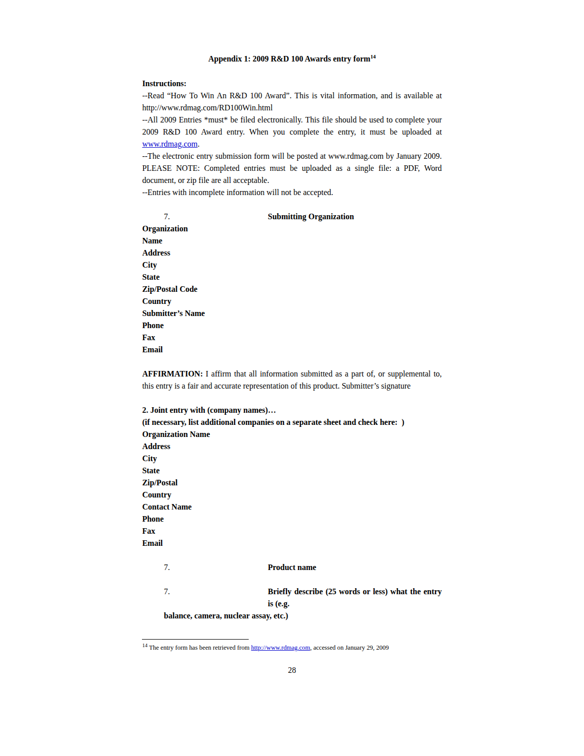Appendix 1: 2009 R&D 100 Awards entry form14
Instructions:
--Read “How To Win An R&D 100 Award”. This is vital information, and is available at http://www.rdmag.com/RD100Win.html
--All 2009 Entries *must* be filed electronically. This file should be used to complete your 2009 R&D 100 Award entry. When you complete the entry, it must be uploaded at www.rdmag.com.
--The electronic entry submission form will be posted at www.rdmag.com by January 2009. PLEASE NOTE: Completed entries must be uploaded as a single file: a PDF, Word document, or zip file are all acceptable.
--Entries with incomplete information will not be accepted.
7. Submitting Organization
Organization
Name
Address
City
State
Zip/Postal Code
Country
Submitter’s Name
Phone
Fax
Email
AFFIRMATION: I affirm that all information submitted as a part of, or supplemental to, this entry is a fair and accurate representation of this product. Submitter’s signature
2. Joint entry with (company names)…
(if necessary, list additional companies on a separate sheet and check here: )
Organization Name
Address
City
State
Zip/Postal
Country
Contact Name
Phone
Fax
Email
7. Product name
7. Briefly describe (25 words or less) what the entry is (e.g.balance, camera, nuclear assay, etc.)
14 The entry form has been retrieved from http://www.rdmag.com, accessed on January 29, 2009
28